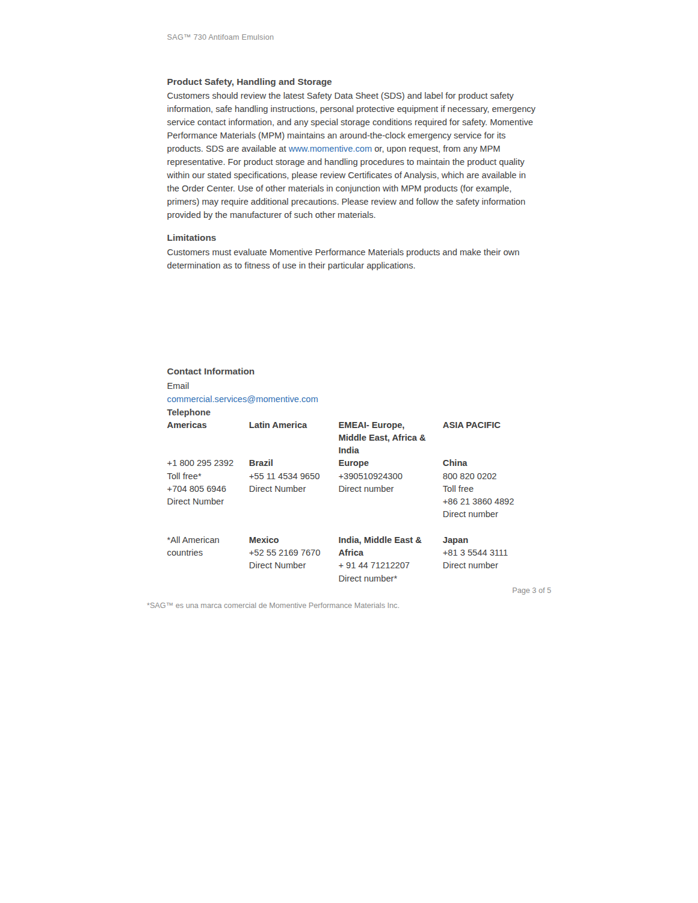SAG™ 730 Antifoam Emulsion
Product Safety, Handling and Storage
Customers should review the latest Safety Data Sheet (SDS) and label for product safety information, safe handling instructions, personal protective equipment if necessary, emergency service contact information, and any special storage conditions required for safety. Momentive Performance Materials (MPM) maintains an around-the-clock emergency service for its products. SDS are available at www.momentive.com or, upon request, from any MPM representative. For product storage and handling procedures to maintain the product quality within our stated specifications, please review Certificates of Analysis, which are available in the Order Center. Use of other materials in conjunction with MPM products (for example, primers) may require additional precautions. Please review and follow the safety information provided by the manufacturer of such other materials.
Limitations
Customers must evaluate Momentive Performance Materials products and make their own determination as to fitness of use in their particular applications.
Contact Information
Email
commercial.services@momentive.com
Telephone
| Americas | Latin America | EMEAI- Europe, Middle East, Africa & India | ASIA PACIFIC |
| +1 800 295 2392 Toll free* +704 805 6946 Direct Number | Brazil +55 11 4534 9650 Direct Number | Europe +390510924300 Direct number | China 800 820 0202 Toll free +86 21 3860 4892 Direct number |
| *All American countries | Mexico +52 55 2169 7670 Direct Number | India, Middle East & Africa + 91 44 71212207 Direct number* | Japan +81 3 5544 3111 Direct number |
Page 3 of 5
*SAG™ es una marca comercial de Momentive Performance Materials Inc.